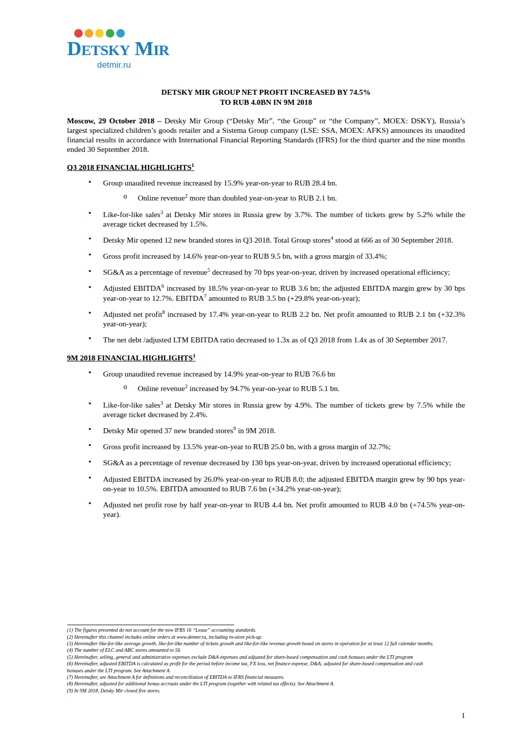DETSKY MIR
detmir.ru
Detsky Mir Group Net Profit Increased by 74.5%
to RUB 4.0bn in 9M 2018
Moscow, 29 October 2018 – Detsky Mir Group (“Detsky Mir”, “the Group” or “the Company”, MOEX: DSKY), Russia’s largest specialized children’s goods retailer and a Sistema Group company (LSE: SSA, MOEX: AFKS) announces its unaudited financial results in accordance with International Financial Reporting Standards (IFRS) for the third quarter and the nine months ended 30 September 2018.
Q3 2018 Financial Highlights1
Group unaudited revenue increased by 15.9% year-on-year to RUB 28.4 bn.
Online revenue2 more than doubled year-on-year to RUB 2.1 bn.
Like-for-like sales3 at Detsky Mir stores in Russia grew by 3.7%. The number of tickets grew by 5.2% while the average ticket decreased by 1.5%.
Detsky Mir opened 12 new branded stores in Q3 2018. Total Group stores4 stood at 666 as of 30 September 2018.
Gross profit increased by 14.6% year-on-year to RUB 9.5 bn, with a gross margin of 33.4%;
SG&A as a percentage of revenue5 decreased by 70 bps year-on-year, driven by increased operational efficiency;
Adjusted EBITDA6 increased by 18.5% year-on-year to RUB 3.6 bn; the adjusted EBITDA margin grew by 30 bps year-on-year to 12.7%. EBITDA7 amounted to RUB 3.5 bn (+29.8% year-on-year);
Adjusted net profit8 increased by 17.4% year-on-year to RUB 2.2 bn. Net profit amounted to RUB 2.1 bn (+32.3% year-on-year);
The net debt /adjusted LTM EBITDA ratio decreased to 1.3x as of Q3 2018 from 1.4x as of 30 September 2017.
9M 2018 Financial Highlights1
Group unaudited revenue increased by 14.9% year-on-year to RUB 76.6 bn
Online revenue2 increased by 94.7% year-on-year to RUB 5.1 bn.
Like-for-like sales3 at Detsky Mir stores in Russia grew by 4.9%. The number of tickets grew by 7.5% while the average ticket decreased by 2.4%.
Detsky Mir opened 37 new branded stores9 in 9M 2018.
Gross profit increased by 13.5% year-on-year to RUB 25.0 bn, with a gross margin of 32.7%;
SG&A as a percentage of revenue decreased by 130 bps year-on-year, driven by increased operational efficiency;
Adjusted EBITDA increased by 26.0% year-on-year to RUB 8.0; the adjusted EBITDA margin grew by 90 bps year-on-year to 10.5%. EBITDA amounted to RUB 7.6 bn (+34.2% year-on-year);
Adjusted net profit rose by half year-on-year to RUB 4.4 bn. Net profit amounted to RUB 4.0 bn (+74.5% year-on-year).
(1) The figures presented do not account for the new IFRS 16 “Lease” accounting standards.
(2) Hereinafter this channel includes online orders at www.detmir.ru, including in-store pick-up.
(3) Hereinafter like-for-like average growth, like-for-like number of tickets growth and like-for-like revenue growth based on stores in operation for at least 12 full calendar months.
(4) The number of ELC and ABC stores amounted to 56.
(5) Hereinafter, selling, general and administrative expenses exclude D&A expenses and adjusted for share-based compensation and cash bonuses under the LTI program
(6) Hereinafter, adjusted EBITDA is calculated as profit for the period before income tax, FX loss, net finance expense, D&A; adjusted for share-based compensation and cash
bonuses under the LTI program. See Attachment A.
(7) Hereinafter, see Attachment A for definitions and reconciliation of EBITDA to IFRS financial measures.
(8) Hereinafter, adjusted for additional bonus accruals under the LTI program (together with related tax effects). See Attachment A.
(9) In 9M 2018, Detsky Mir closed five stores.
1